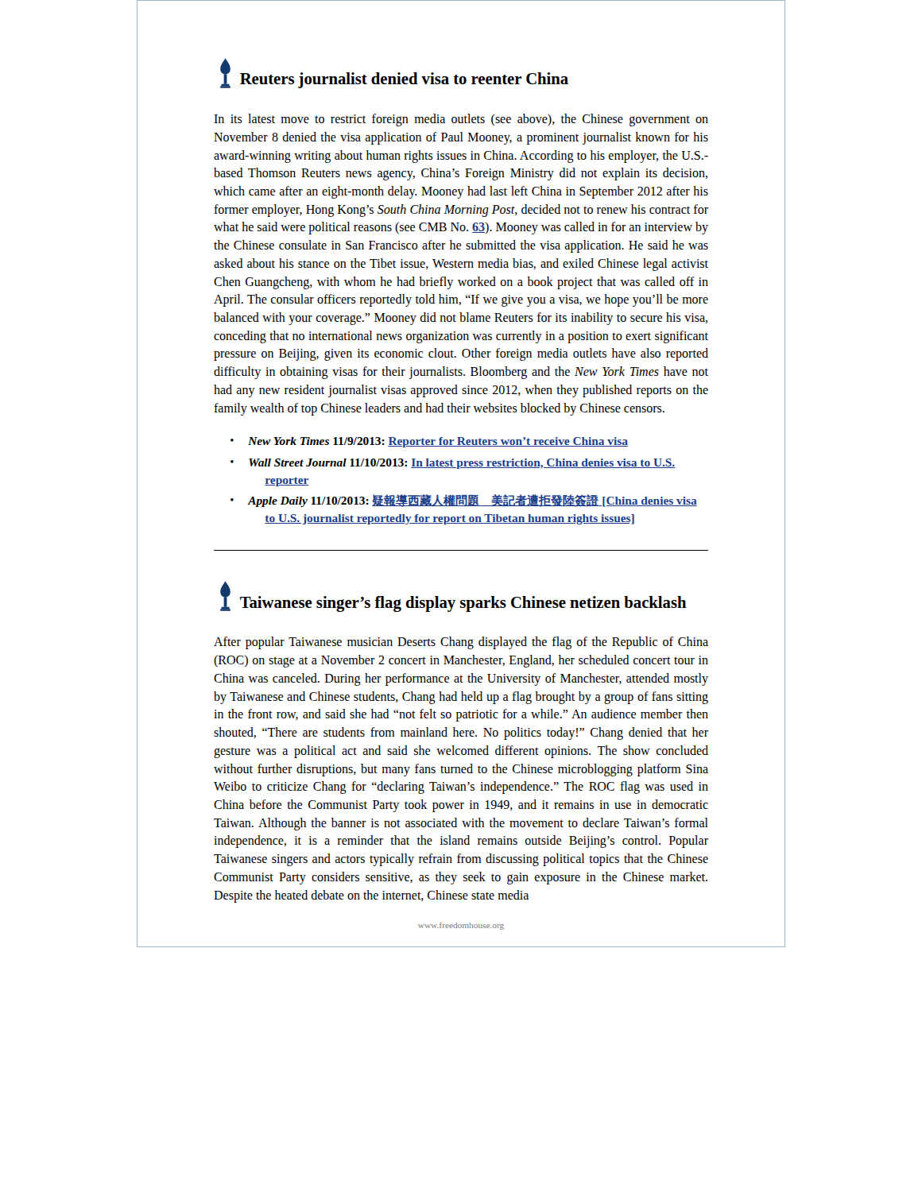Reuters journalist denied visa to reenter China
In its latest move to restrict foreign media outlets (see above), the Chinese government on November 8 denied the visa application of Paul Mooney, a prominent journalist known for his award-winning writing about human rights issues in China. According to his employer, the U.S.-based Thomson Reuters news agency, China’s Foreign Ministry did not explain its decision, which came after an eight-month delay. Mooney had last left China in September 2012 after his former employer, Hong Kong’s South China Morning Post, decided not to renew his contract for what he said were political reasons (see CMB No. 63). Mooney was called in for an interview by the Chinese consulate in San Francisco after he submitted the visa application. He said he was asked about his stance on the Tibet issue, Western media bias, and exiled Chinese legal activist Chen Guangcheng, with whom he had briefly worked on a book project that was called off in April. The consular officers reportedly told him, “If we give you a visa, we hope you’ll be more balanced with your coverage.” Mooney did not blame Reuters for its inability to secure his visa, conceding that no international news organization was currently in a position to exert significant pressure on Beijing, given its economic clout. Other foreign media outlets have also reported difficulty in obtaining visas for their journalists. Bloomberg and the New York Times have not had any new resident journalist visas approved since 2012, when they published reports on the family wealth of top Chinese leaders and had their websites blocked by Chinese censors.
New York Times 11/9/2013: Reporter for Reuters won’t receive China visa
Wall Street Journal 11/10/2013: In latest press restriction, China denies visa to U.S. reporter
Apple Daily 11/10/2013: 疑報導西藏人權問題　美記者遭拒發陸簽證 [China denies visa to U.S. journalist reportedly for report on Tibetan human rights issues]
Taiwanese singer’s flag display sparks Chinese netizen backlash
After popular Taiwanese musician Deserts Chang displayed the flag of the Republic of China (ROC) on stage at a November 2 concert in Manchester, England, her scheduled concert tour in China was canceled. During her performance at the University of Manchester, attended mostly by Taiwanese and Chinese students, Chang had held up a flag brought by a group of fans sitting in the front row, and said she had “not felt so patriotic for a while.” An audience member then shouted, “There are students from mainland here. No politics today!” Chang denied that her gesture was a political act and said she welcomed different opinions. The show concluded without further disruptions, but many fans turned to the Chinese microblogging platform Sina Weibo to criticize Chang for “declaring Taiwan’s independence.” The ROC flag was used in China before the Communist Party took power in 1949, and it remains in use in democratic Taiwan. Although the banner is not associated with the movement to declare Taiwan’s formal independence, it is a reminder that the island remains outside Beijing’s control. Popular Taiwanese singers and actors typically refrain from discussing political topics that the Chinese Communist Party considers sensitive, as they seek to gain exposure in the Chinese market. Despite the heated debate on the internet, Chinese state media
www.freedomhouse.org